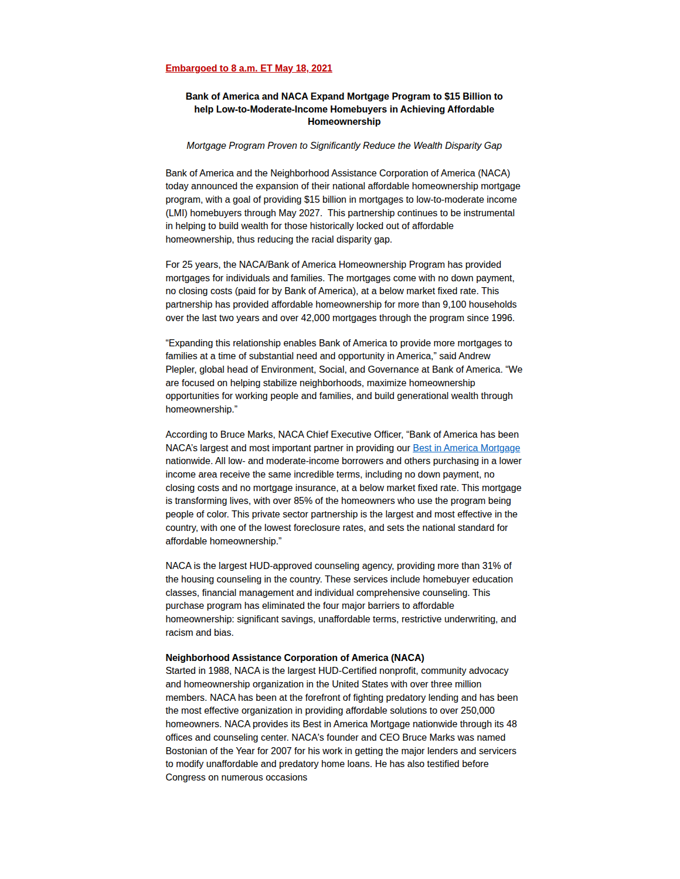Embargoed to 8 a.m. ET May 18, 2021
Bank of America and NACA Expand Mortgage Program to $15 Billion to help Low-to-Moderate-Income Homebuyers in Achieving Affordable Homeownership
Mortgage Program Proven to Significantly Reduce the Wealth Disparity Gap
Bank of America and the Neighborhood Assistance Corporation of America (NACA) today announced the expansion of their national affordable homeownership mortgage program, with a goal of providing $15 billion in mortgages to low-to-moderate income (LMI) homebuyers through May 2027. This partnership continues to be instrumental in helping to build wealth for those historically locked out of affordable homeownership, thus reducing the racial disparity gap.
For 25 years, the NACA/Bank of America Homeownership Program has provided mortgages for individuals and families. The mortgages come with no down payment, no closing costs (paid for by Bank of America), at a below market fixed rate. This partnership has provided affordable homeownership for more than 9,100 households over the last two years and over 42,000 mortgages through the program since 1996.
“Expanding this relationship enables Bank of America to provide more mortgages to families at a time of substantial need and opportunity in America,” said Andrew Plepler, global head of Environment, Social, and Governance at Bank of America. “We are focused on helping stabilize neighborhoods, maximize homeownership opportunities for working people and families, and build generational wealth through homeownership.”
According to Bruce Marks, NACA Chief Executive Officer, “Bank of America has been NACA’s largest and most important partner in providing our Best in America Mortgage nationwide. All low- and moderate-income borrowers and others purchasing in a lower income area receive the same incredible terms, including no down payment, no closing costs and no mortgage insurance, at a below market fixed rate. This mortgage is transforming lives, with over 85% of the homeowners who use the program being people of color. This private sector partnership is the largest and most effective in the country, with one of the lowest foreclosure rates, and sets the national standard for affordable homeownership.”
NACA is the largest HUD-approved counseling agency, providing more than 31% of the housing counseling in the country. These services include homebuyer education classes, financial management and individual comprehensive counseling. This purchase program has eliminated the four major barriers to affordable homeownership: significant savings, unaffordable terms, restrictive underwriting, and racism and bias.
Neighborhood Assistance Corporation of America (NACA)
Started in 1988, NACA is the largest HUD-Certified nonprofit, community advocacy and homeownership organization in the United States with over three million members. NACA has been at the forefront of fighting predatory lending and has been the most effective organization in providing affordable solutions to over 250,000 homeowners. NACA provides its Best in America Mortgage nationwide through its 48 offices and counseling center. NACA's founder and CEO Bruce Marks was named Bostonian of the Year for 2007 for his work in getting the major lenders and servicers to modify unaffordable and predatory home loans. He has also testified before Congress on numerous occasions